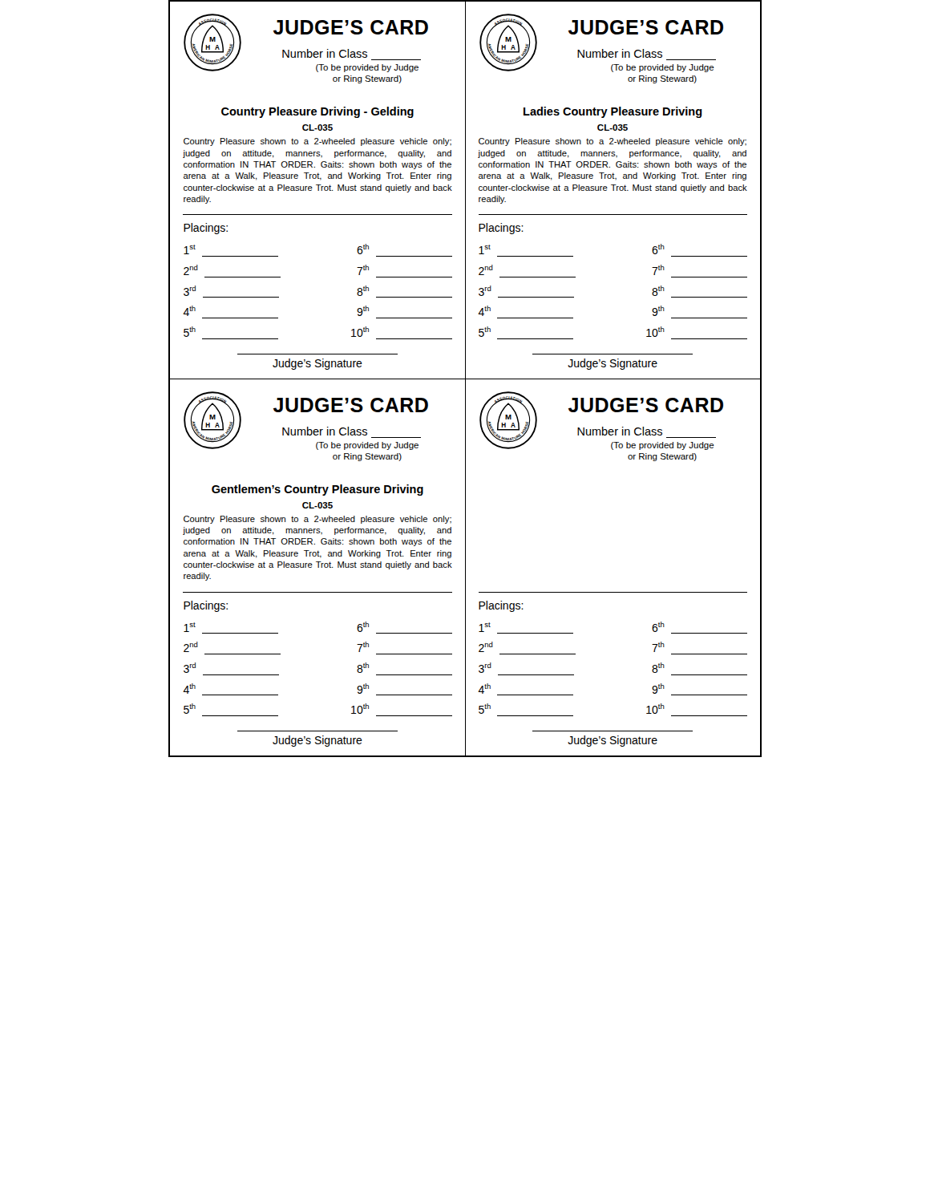| M H A ASSOCIATION AMERICAN MINIATURE HORSE JUDGE’S CARD Number in Class (To be provided by Judge or Ring Steward) Country Pleasure Driving - Gelding CL-035 Country Pleasure shown to a 2-wheeled pleasure vehicle only; judged on attitude, manners, performance, quality, and conformation IN THAT ORDER. Gaits: shown both ways of the arena at a Walk, Pleasure Trot, and Working Trot. Enter ring counter-clockwise at a Pleasure Trot. Must stand quietly and back readily. Placings: / 1 st / 6 th / / 2 nd / 7 th / / 3 rd / 8 th / / 4 th / 9 th / / 5 th / 10 th / Judge’s Signature | M H A ASSOCIATION AMERICAN MINIATURE HORSE JUDGE’S CARD Number in Class (To be provided by Judge or Ring Steward) Ladies Country Pleasure Driving CL-035 Country Pleasure shown to a 2-wheeled pleasure vehicle only; judged on attitude, manners, performance, quality, and conformation IN THAT ORDER. Gaits: shown both ways of the arena at a Walk, Pleasure Trot, and Working Trot. Enter ring counter-clockwise at a Pleasure Trot. Must stand quietly and back readily. Placings: / 1 st / 6 th / / 2 nd / 7 th / / 3 rd / 8 th / / 4 th / 9 th / / 5 th / 10 th / Judge’s Signature |
| M H A ASSOCIATION AMERICAN MINIATURE HORSE JUDGE’S CARD Number in Class (To be provided by Judge or Ring Steward) Gentlemen’s Country Pleasure Driving CL-035 Country Pleasure shown to a 2-wheeled pleasure vehicle only; judged on attitude, manners, performance, quality, and conformation IN THAT ORDER. Gaits: shown both ways of the arena at a Walk, Pleasure Trot, and Working Trot. Enter ring counter-clockwise at a Pleasure Trot. Must stand quietly and back readily. Placings: / 1 st / 6 th / / 2 nd / 7 th / / 3 rd / 8 th / / 4 th / 9 th / / 5 th / 10 th / Judge’s Signature | M H A ASSOCIATION AMERICAN MINIATURE HORSE JUDGE’S CARD Number in Class (To be provided by Judge or Ring Steward) Placings: / 1 st / 6 th / / 2 nd / 7 th / / 3 rd / 8 th / / 4 th / 9 th / / 5 th / 10 th / Judge’s Signature |